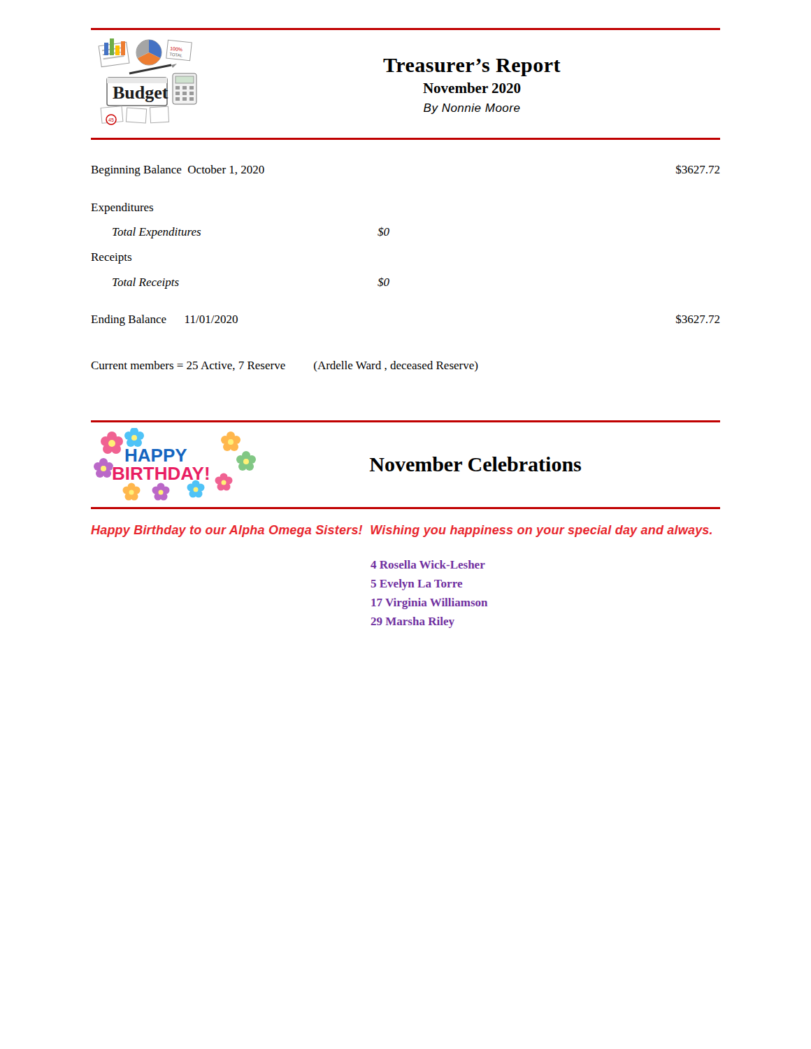100% TOTAL Budget 45
Treasurer’s Report
November 2020
By Nonnie Moore
Beginning Balance October 1, 2020 $3627.72
Expenditures
Total Expenditures $0
Receipts
Total Receipts $0
Ending Balance 11/01/2020 $3627.72
Current members = 25 Active, 7 Reserve(Ardelle Ward , deceased Reserve)
HAPPY BIRTHDAY!
November Celebrations
Happy Birthday to our Alpha Omega Sisters! Wishing you happiness on your special day and always.
4 Rosella Wick-Lesher
5 Evelyn La Torre
17 Virginia Williamson
29 Marsha Riley